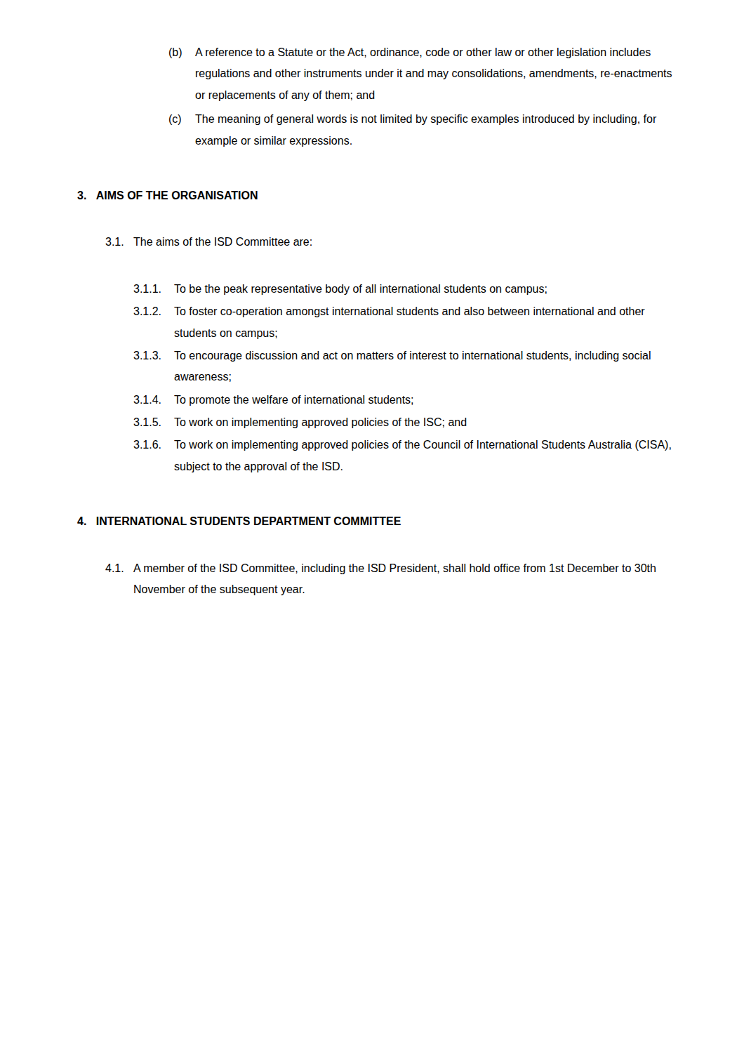(b) A reference to a Statute or the Act, ordinance, code or other law or other legislation includes regulations and other instruments under it and may consolidations, amendments, re-enactments or replacements of any of them; and
(c) The meaning of general words is not limited by specific examples introduced by including, for example or similar expressions.
3. AIMS OF THE ORGANISATION
3.1. The aims of the ISD Committee are:
3.1.1. To be the peak representative body of all international students on campus;
3.1.2. To foster co-operation amongst international students and also between international and other students on campus;
3.1.3. To encourage discussion and act on matters of interest to international students, including social awareness;
3.1.4. To promote the welfare of international students;
3.1.5. To work on implementing approved policies of the ISC; and
3.1.6. To work on implementing approved policies of the Council of International Students Australia (CISA), subject to the approval of the ISD.
4. INTERNATIONAL STUDENTS DEPARTMENT COMMITTEE
4.1. A member of the ISD Committee, including the ISD President, shall hold office from 1st December to 30th November of the subsequent year.